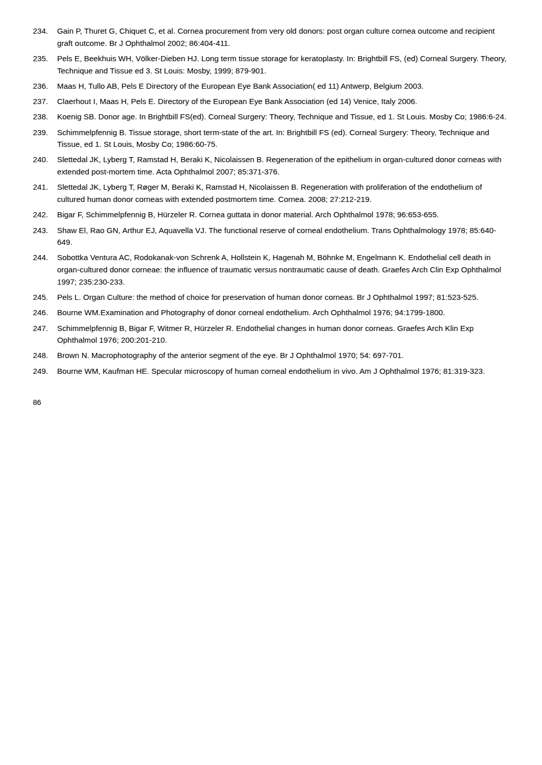234. Gain P, Thuret G, Chiquet C, et al. Cornea procurement from very old donors: post organ culture cornea outcome and recipient graft outcome. Br J Ophthalmol 2002; 86:404-411.
235. Pels E, Beekhuis WH, Völker-Dieben HJ. Long term tissue storage for keratoplasty. In: Brightbill FS, (ed) Corneal Surgery. Theory, Technique and Tissue ed 3. St Louis: Mosby, 1999; 879-901.
236. Maas H, Tullo AB, Pels E Directory of the European Eye Bank Association( ed 11) Antwerp, Belgium 2003.
237. Claerhout I, Maas H, Pels E. Directory of the European Eye Bank Association (ed 14) Venice, Italy 2006.
238. Koenig SB. Donor age. In Brightbill FS(ed). Corneal Surgery: Theory, Technique and Tissue, ed 1. St Louis. Mosby Co; 1986:6-24.
239. Schimmelpfennig B. Tissue storage, short term-state of the art. In: Brightbill FS (ed). Corneal Surgery: Theory, Technique and Tissue, ed 1. St Louis, Mosby Co; 1986:60-75.
240. Slettedal JK, Lyberg T, Ramstad H, Beraki K, Nicolaissen B. Regeneration of the epithelium in organ-cultured donor corneas with extended post-mortem time. Acta Ophthalmol 2007; 85:371-376.
241. Slettedal JK, Lyberg T, Røger M, Beraki K, Ramstad H, Nicolaissen B. Regeneration with proliferation of the endothelium of cultured human donor corneas with extended postmortem time. Cornea. 2008; 27:212-219.
242. Bigar F, Schimmelpfennig B, Hürzeler R. Cornea guttata in donor material. Arch Ophthalmol 1978; 96:653-655.
243. Shaw El, Rao GN, Arthur EJ, Aquavella VJ. The functional reserve of corneal endothelium. Trans Ophthalmology 1978; 85:640-649.
244. Sobottka Ventura AC, Rodokanak-von Schrenk A, Hollstein K, Hagenah M, Böhnke M, Engelmann K. Endothelial cell death in organ-cultured donor corneae: the influence of traumatic versus nontraumatic cause of death. Graefes Arch Clin Exp Ophthalmol 1997; 235:230-233.
245. Pels L. Organ Culture: the method of choice for preservation of human donor corneas. Br J Ophthalmol 1997; 81:523-525.
246. Bourne WM.Examination and Photography of donor corneal endothelium. Arch Ophthalmol 1976; 94:1799-1800.
247. Schimmelpfennig B, Bigar F, Witmer R, Hürzeler R. Endothelial changes in human donor corneas. Graefes Arch Klin Exp Ophthalmol 1976; 200:201-210.
248. Brown N. Macrophotography of the anterior segment of the eye. Br J Ophthalmol 1970; 54: 697-701.
249. Bourne WM, Kaufman HE. Specular microscopy of human corneal endothelium in vivo. Am J Ophthalmol 1976; 81:319-323.
86